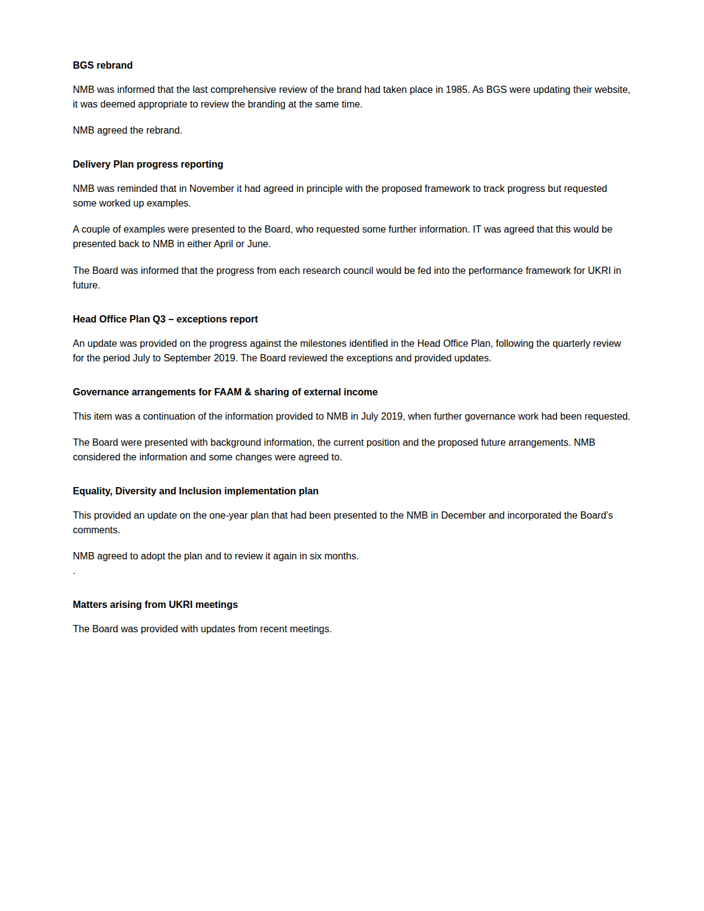BGS rebrand
NMB was informed that the last comprehensive review of the brand had taken place in 1985. As BGS were updating their website, it was deemed appropriate to review the branding at the same time.
NMB agreed the rebrand.
Delivery Plan progress reporting
NMB was reminded that in November it had agreed in principle with the proposed framework to track progress but requested some worked up examples.
A couple of examples were presented to the Board, who requested some further information. IT was agreed that this would be presented back to NMB in either April or June.
The Board was informed that the progress from each research council would be fed into the performance framework for UKRI in future.
Head Office Plan Q3 – exceptions report
An update was provided on the progress against the milestones identified in the Head Office Plan, following the quarterly review for the period July to September 2019. The Board reviewed the exceptions and provided updates.
Governance arrangements for FAAM & sharing of external income
This item was a continuation of the information provided to NMB in July 2019, when further governance work had been requested.
The Board were presented with background information, the current position and the proposed future arrangements. NMB considered the information and some changes were agreed to.
Equality, Diversity and Inclusion implementation plan
This provided an update on the one-year plan that had been presented to the NMB in December and incorporated the Board’s comments.
NMB agreed to adopt the plan and to review it again in six months.
.
Matters arising from UKRI meetings
The Board was provided with updates from recent meetings.